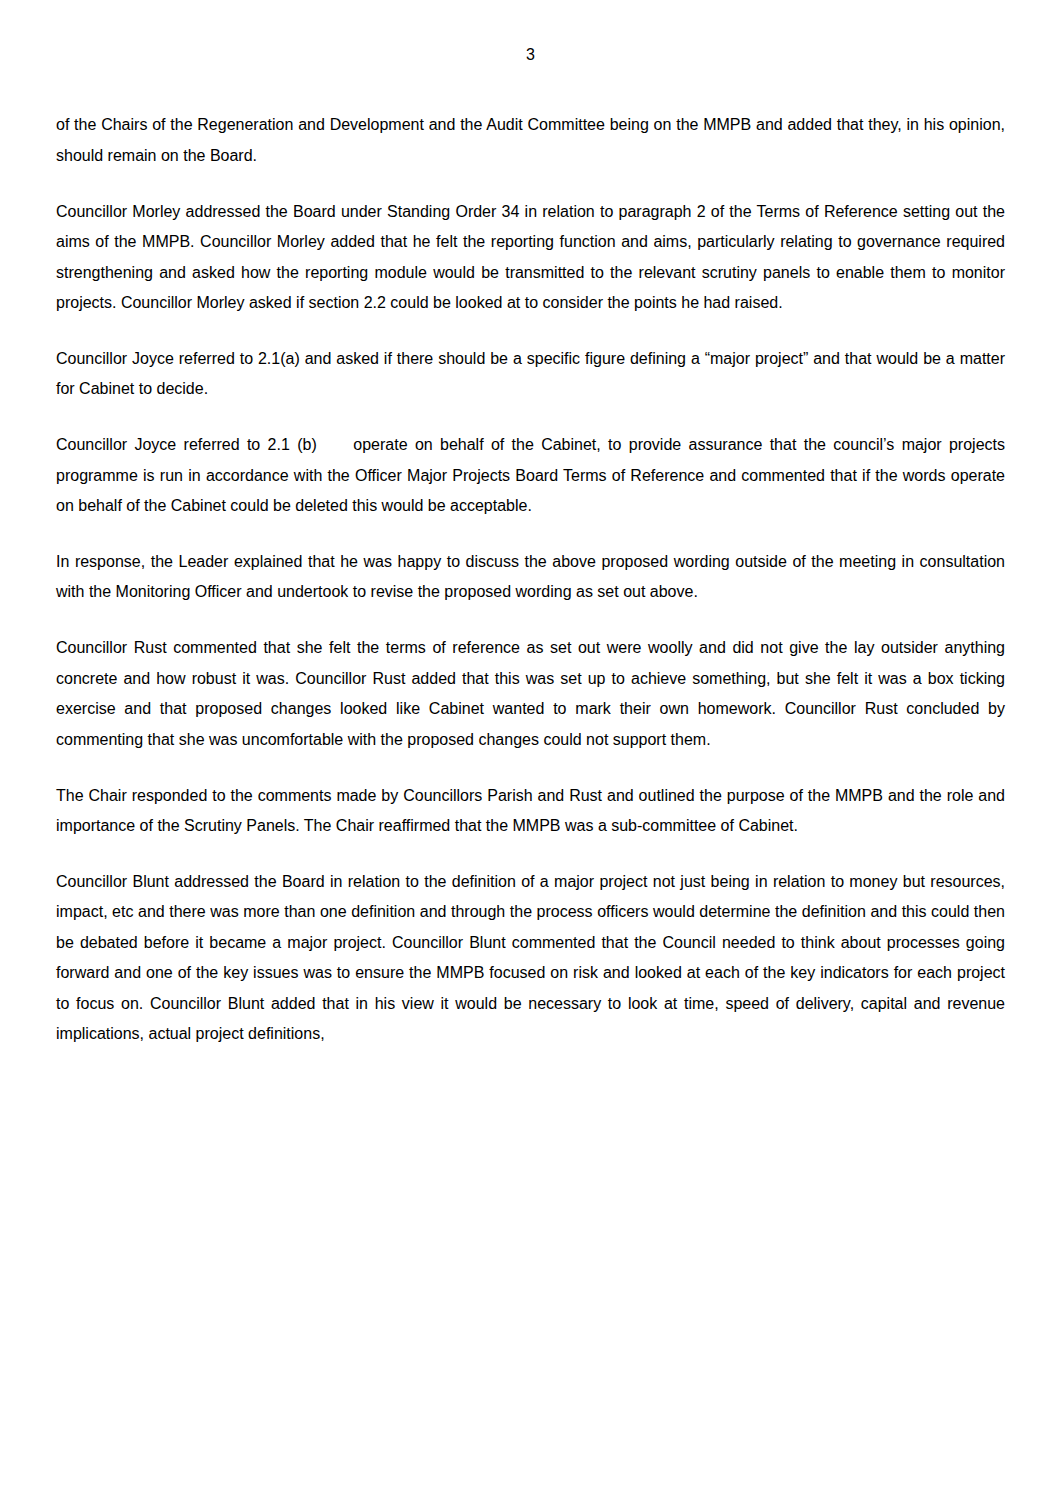3
of the Chairs of the Regeneration and Development and the Audit Committee being on the MMPB and added that they, in his opinion, should remain on the Board.
Councillor Morley addressed the Board under Standing Order 34 in relation to paragraph 2 of the Terms of Reference setting out the aims of the MMPB. Councillor Morley added that he felt the reporting function and aims, particularly relating to governance required strengthening and asked how the reporting module would be transmitted to the relevant scrutiny panels to enable them to monitor projects. Councillor Morley asked if section 2.2 could be looked at to consider the points he had raised.
Councillor Joyce referred to 2.1(a) and asked if there should be a specific figure defining a “major project” and that would be a matter for Cabinet to decide.
Councillor Joyce referred to 2.1 (b) operate on behalf of the Cabinet, to provide assurance that the council’s major projects programme is run in accordance with the Officer Major Projects Board Terms of Reference and commented that if the words operate on behalf of the Cabinet could be deleted this would be acceptable.
In response, the Leader explained that he was happy to discuss the above proposed wording outside of the meeting in consultation with the Monitoring Officer and undertook to revise the proposed wording as set out above.
Councillor Rust commented that she felt the terms of reference as set out were woolly and did not give the lay outsider anything concrete and how robust it was. Councillor Rust added that this was set up to achieve something, but she felt it was a box ticking exercise and that proposed changes looked like Cabinet wanted to mark their own homework. Councillor Rust concluded by commenting that she was uncomfortable with the proposed changes could not support them.
The Chair responded to the comments made by Councillors Parish and Rust and outlined the purpose of the MMPB and the role and importance of the Scrutiny Panels. The Chair reaffirmed that the MMPB was a sub-committee of Cabinet.
Councillor Blunt addressed the Board in relation to the definition of a major project not just being in relation to money but resources, impact, etc and there was more than one definition and through the process officers would determine the definition and this could then be debated before it became a major project. Councillor Blunt commented that the Council needed to think about processes going forward and one of the key issues was to ensure the MMPB focused on risk and looked at each of the key indicators for each project to focus on. Councillor Blunt added that in his view it would be necessary to look at time, speed of delivery, capital and revenue implications, actual project definitions,